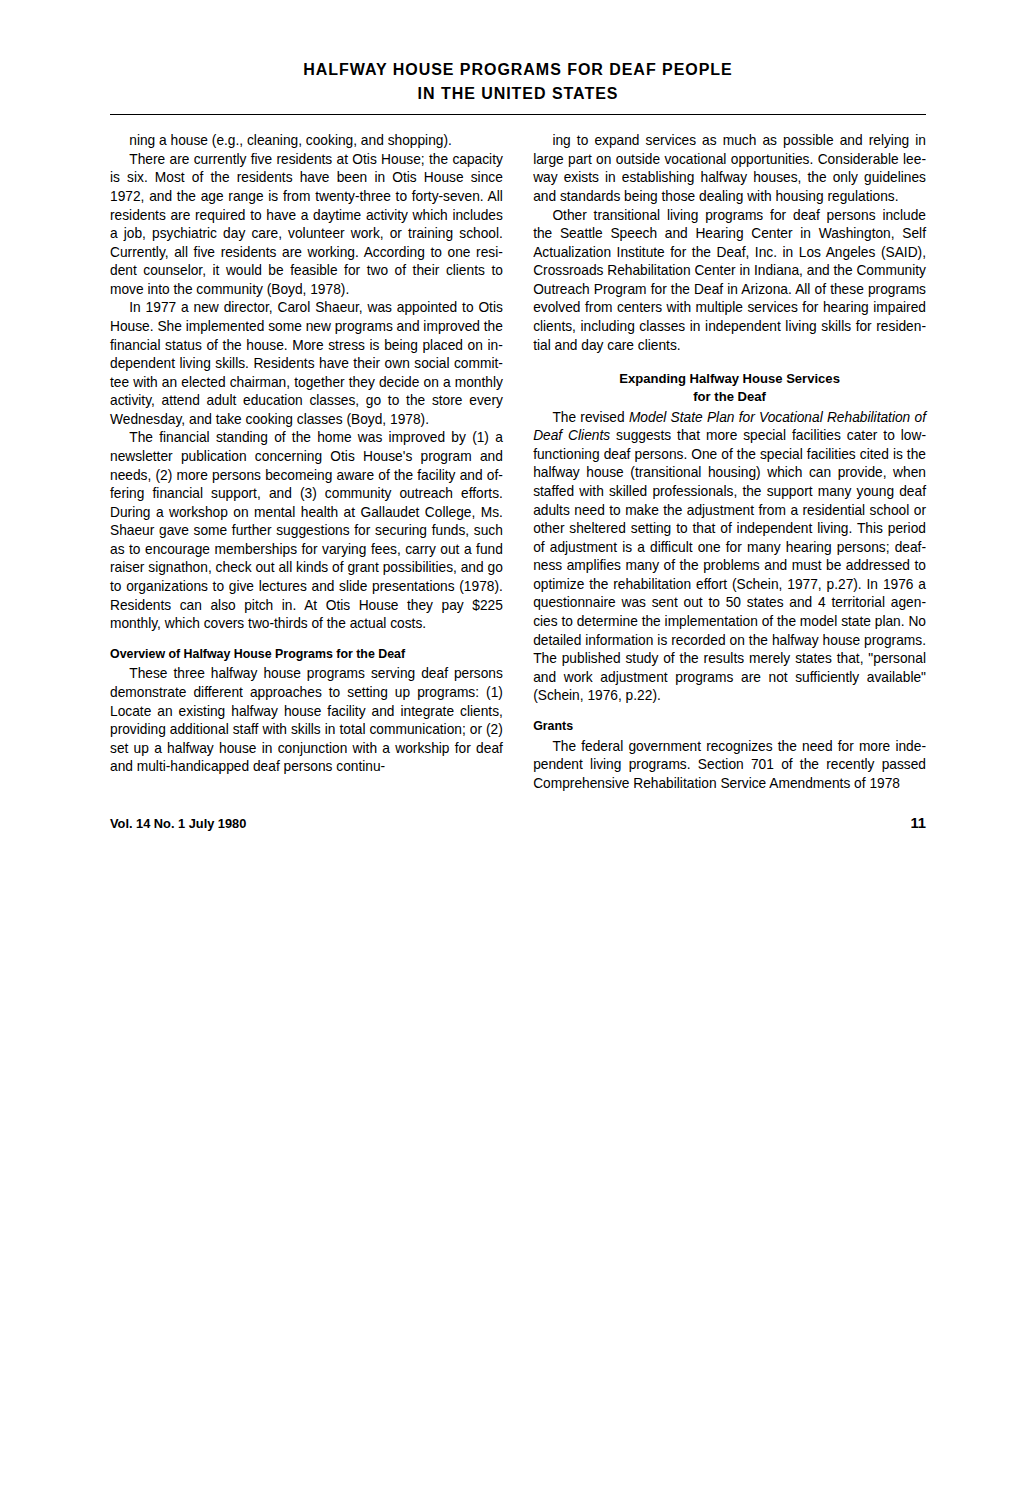HALFWAY HOUSE PROGRAMS FOR DEAF PEOPLE
IN THE UNITED STATES
ning a house (e.g., cleaning, cooking, and shopping).
There are currently five residents at Otis House; the capacity is six. Most of the residents have been in Otis House since 1972, and the age range is from twenty-three to forty-seven. All residents are required to have a daytime activity which includes a job, psychiatric day care, volunteer work, or training school. Currently, all five residents are working. According to one resident counselor, it would be feasible for two of their clients to move into the community (Boyd, 1978).
In 1977 a new director, Carol Shaeur, was appointed to Otis House. She implemented some new programs and improved the financial status of the house. More stress is being placed on independent living skills. Residents have their own social committee with an elected chairman, together they decide on a monthly activity, attend adult education classes, go to the store every Wednesday, and take cooking classes (Boyd, 1978).
The financial standing of the home was improved by (1) a newsletter publication concerning Otis House's program and needs, (2) more persons becomeing aware of the facility and offering financial support, and (3) community outreach efforts. During a workshop on mental health at Gallaudet College, Ms. Shaeur gave some further suggestions for securing funds, such as to encourage memberships for varying fees, carry out a fund raiser signathon, check out all kinds of grant possibilities, and go to organizations to give lectures and slide presentations (1978). Residents can also pitch in. At Otis House they pay $225 monthly, which covers two-thirds of the actual costs.
Overview of Halfway House Programs for the Deaf
These three halfway house programs serving deaf persons demonstrate different approaches to setting up programs: (1) Locate an existing halfway house facility and integrate clients, providing additional staff with skills in total communication; or (2) set up a halfway house in conjunction with a workship for deaf and multi-handicapped deaf persons continu-
ing to expand services as much as possible and relying in large part on outside vocational opportunities. Considerable leeway exists in establishing halfway houses, the only guidelines and standards being those dealing with housing regulations.
Other transitional living programs for deaf persons include the Seattle Speech and Hearing Center in Washington, Self Actualization Institute for the Deaf, Inc. in Los Angeles (SAID), Crossroads Rehabilitation Center in Indiana, and the Community Outreach Program for the Deaf in Arizona. All of these programs evolved from centers with multiple services for hearing impaired clients, including classes in independent living skills for residential and day care clients.
Expanding Halfway House Services
for the Deaf
The revised Model State Plan for Vocational Rehabilitation of Deaf Clients suggests that more special facilities cater to low-functioning deaf persons. One of the special facilities cited is the halfway house (transitional housing) which can provide, when staffed with skilled professionals, the support many young deaf adults need to make the adjustment from a residential school or other sheltered setting to that of independent living. This period of adjustment is a difficult one for many hearing persons; deafness amplifies many of the problems and must be addressed to optimize the rehabilitation effort (Schein, 1977, p.27). In 1976 a questionnaire was sent out to 50 states and 4 territorial agencies to determine the implementation of the model state plan. No detailed information is recorded on the halfway house programs. The published study of the results merely states that, "personal and work adjustment programs are not sufficiently available" (Schein, 1976, p.22).
Grants
The federal government recognizes the need for more independent living programs. Section 701 of the recently passed Comprehensive Rehabilitation Service Amendments of 1978
Vol. 14 No. 1 July 1980 11